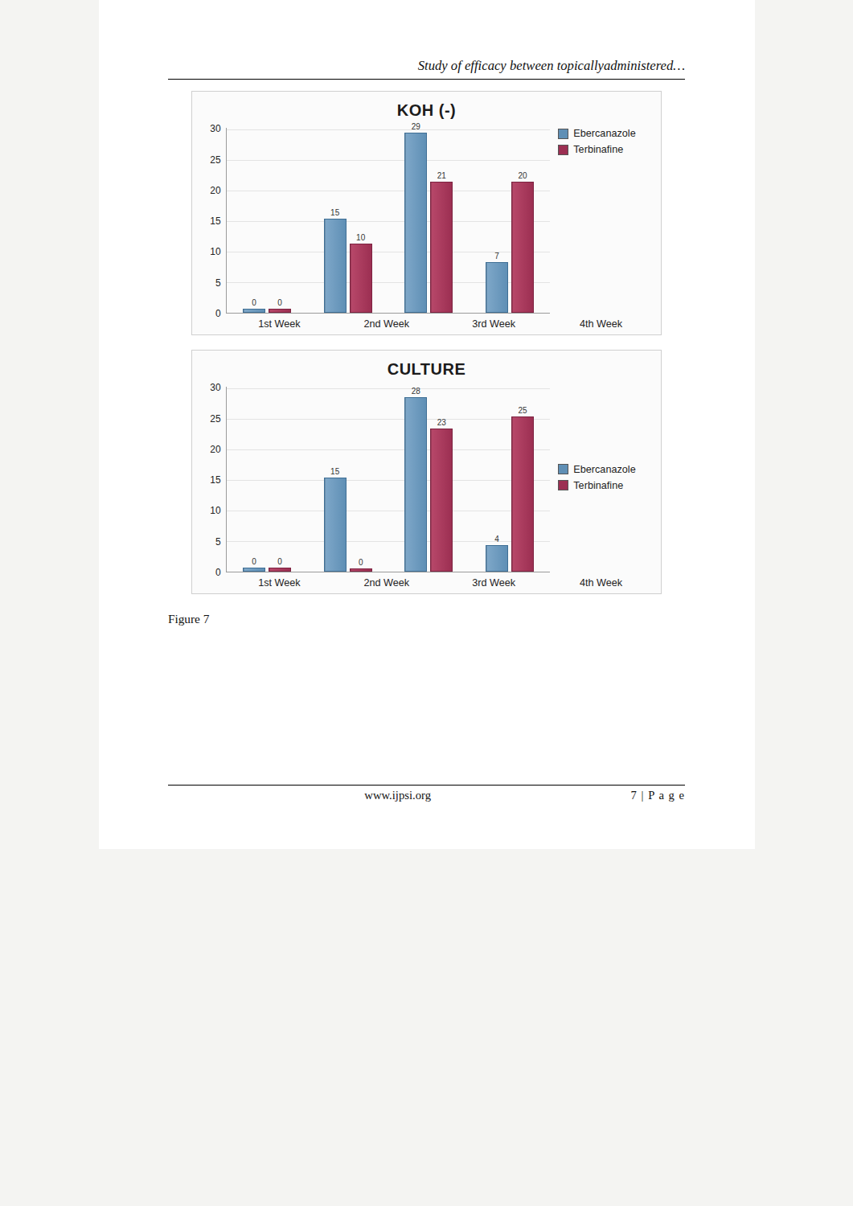Study of efficacy between topicallyadministered…
KOH (-)
30 25 20 15 10 5 0
0
0
15
10
29
21
7
20
Ebercanazole
Terbinafine
1st Week 2nd Week 3rd Week 4th Week
CULTURE
30 25 20 15 10 5 0
0
0
15
0
28
23
4
25
Ebercanazole
Terbinafine
1st Week 2nd Week 3rd Week 4th Week
Figure 7
www.ijpsi.org 7 | P a g e